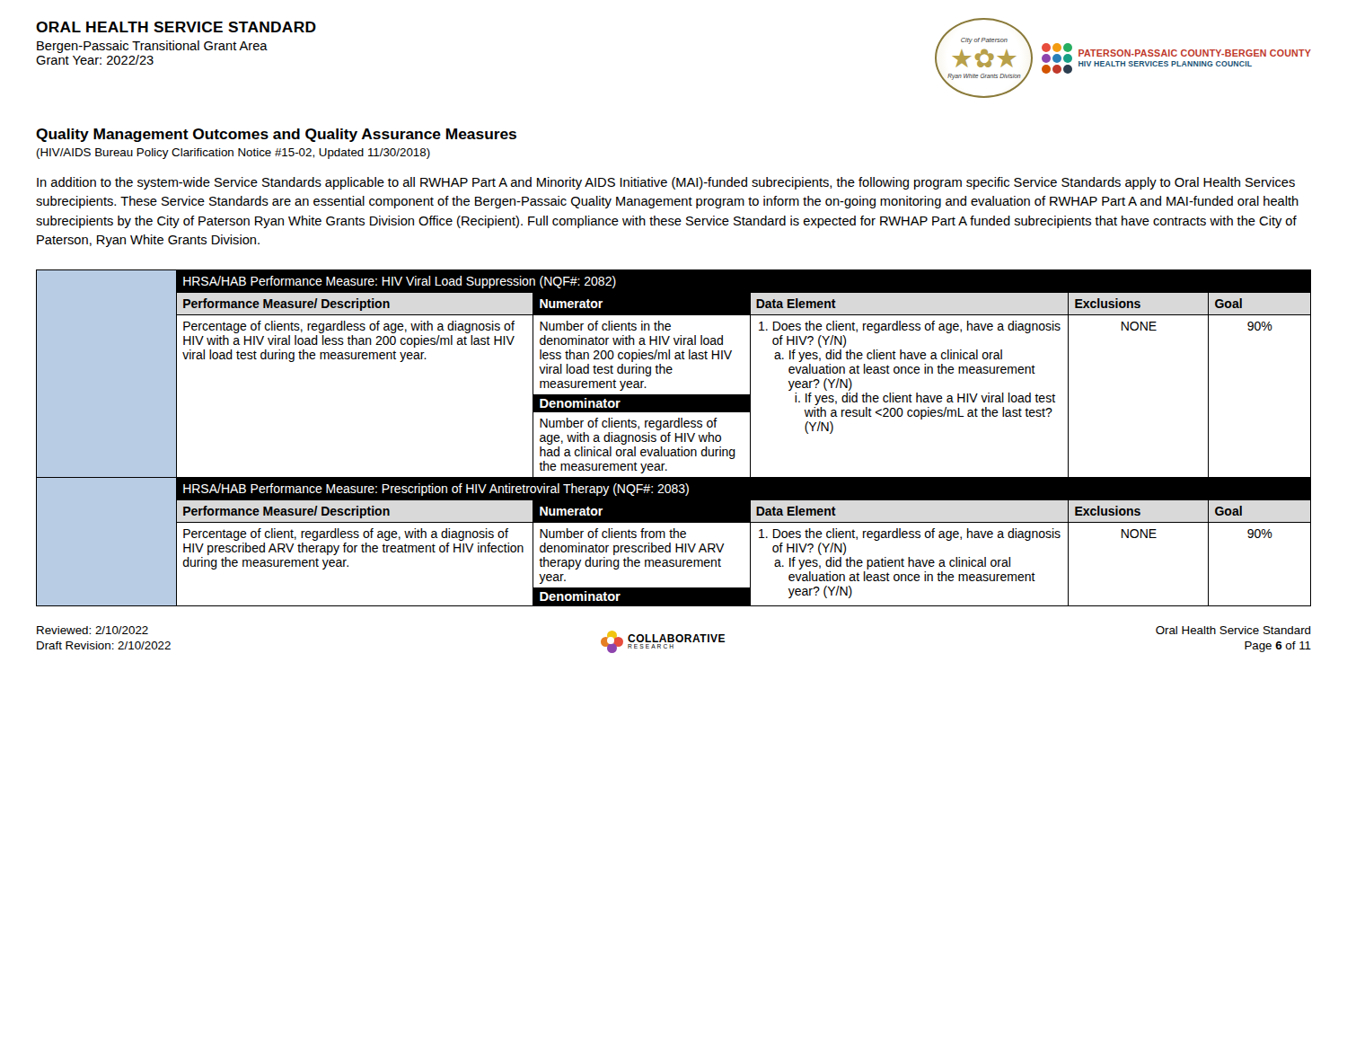ORAL HEALTH SERVICE STANDARD
Bergen-Passaic Transitional Grant Area
Grant Year: 2022/23
City of Paterson
★✿★
Ryan White Grants Division
PATERSON-PASSAIC COUNTY-BERGEN COUNTY
HIV HEALTH SERVICES PLANNING COUNCIL
Quality Management Outcomes and Quality Assurance Measures
(HIV/AIDS Bureau Policy Clarification Notice #15-02, Updated 11/30/2018)
In addition to the system-wide Service Standards applicable to all RWHAP Part A and Minority AIDS Initiative (MAI)-funded subrecipients, the following program specific Service Standards apply to Oral Health Services subrecipients. These Service Standards are an essential component of the Bergen-Passaic Quality Management program to inform the on-going monitoring and evaluation of RWHAP Part A and MAI-funded oral health subrecipients by the City of Paterson Ryan White Grants Division Office (Recipient). Full compliance with these Service Standard is expected for RWHAP Part A funded subrecipients that have contracts with the City of Paterson, Ryan White Grants Division.
| | HRSA/HAB Performance Measure: HIV Viral Load Suppression (NQF#: 2082) |
| Performance Measure/ Description | Numerator | Data Element | Exclusions | Goal |
| Percentage of clients, regardless of age, with a diagnosis of HIV with a HIV viral load less than 200 copies/ml at last HIV viral load test during the measurement year. | Number of clients in the denominator with a HIV viral load less than 200 copies/ml at last HIV viral load test during the measurement year. Denominator Number of clients, regardless of age, with a diagnosis of HIV who had a clinical oral evaluation during the measurement year. | Does the client, regardless of age, have a diagnosis of HIV? (Y/N) If yes, did the client have a clinical oral evaluation at least once in the measurement year? (Y/N) If yes, did the client have a HIV viral load test with a result <200 copies/mL at the last test? (Y/N) | NONE | 90% |
| | HRSA/HAB Performance Measure: Prescription of HIV Antiretroviral Therapy (NQF#: 2083) |
| Performance Measure/ Description | Numerator | Data Element | Exclusions | Goal |
| Percentage of client, regardless of age, with a diagnosis of HIV prescribed ARV therapy for the treatment of HIV infection during the measurement year. | Number of clients from the denominator prescribed HIV ARV therapy during the measurement year. Denominator | Does the client, regardless of age, have a diagnosis of HIV? (Y/N) If yes, did the patient have a clinical oral evaluation at least once in the measurement year? (Y/N) | NONE | 90% |
Reviewed: 2/10/2022
Draft Revision: 2/10/2022
COLLABORATIVE RESEARCH
Oral Health Service Standard
Page 6 of 11